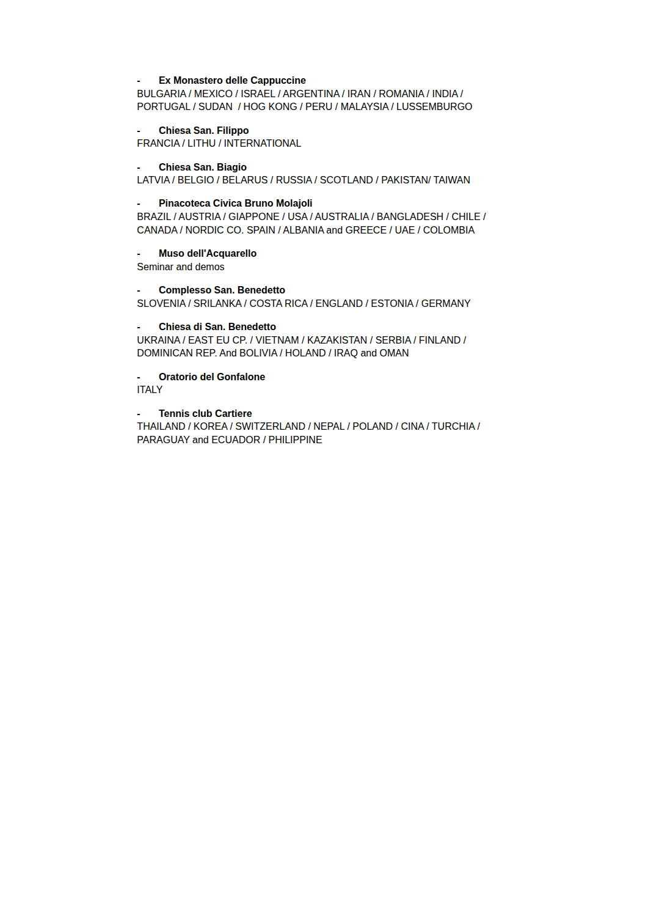- Ex Monastero delle Cappuccine
BULGARIA / MEXICO / ISRAEL / ARGENTINA / IRAN / ROMANIA / INDIA / PORTUGAL / SUDAN / HOG KONG / PERU / MALAYSIA / LUSSEMBURGO
- Chiesa San. Filippo
FRANCIA / LITHU / INTERNATIONAL
- Chiesa San. Biagio
LATVIA / BELGIO / BELARUS / RUSSIA / SCOTLAND / PAKISTAN/ TAIWAN
- Pinacoteca Civica Bruno Molajoli
BRAZIL / AUSTRIA / GIAPPONE / USA / AUSTRALIA / BANGLADESH / CHILE / CANADA / NORDIC CO. SPAIN / ALBANIA and GREECE / UAE / COLOMBIA
- Muso dell'Acquarello
Seminar and demos
- Complesso San. Benedetto
SLOVENIA / SRILANKA / COSTA RICA / ENGLAND / ESTONIA / GERMANY
- Chiesa di San. Benedetto
UKRAINA / EAST EU CP. / VIETNAM / KAZAKISTAN / SERBIA / FINLAND / DOMINICAN REP. And BOLIVIA / HOLAND / IRAQ and OMAN
- Oratorio del Gonfalone
ITALY
- Tennis club Cartiere
THAILAND / KOREA / SWITZERLAND / NEPAL / POLAND / CINA / TURCHIA / PARAGUAY and ECUADOR / PHILIPPINE